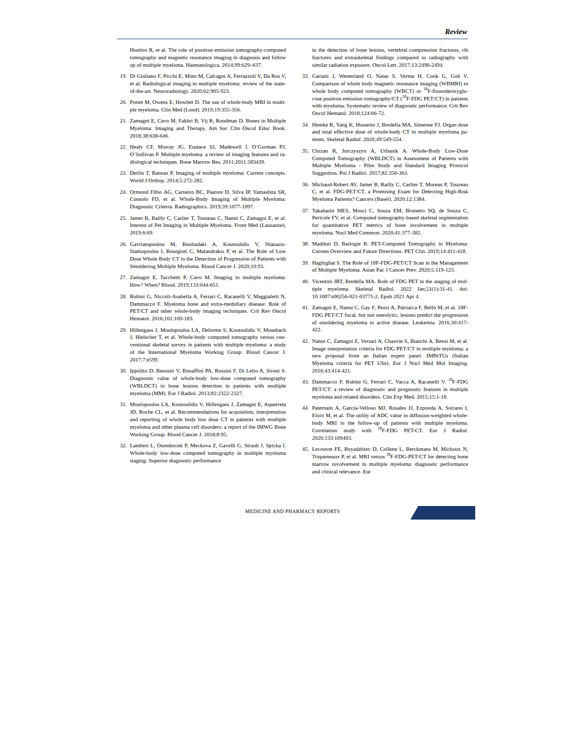Review
Hustinx R, et al. The role of positron emission tomography-computed tomography and magnetic resonance imaging in diagnosis and follow up of multiple myeloma. Haematologica. 2014;99:629–637.
19. Di Giuliano F, Picchi E, Muto M, Calcagni A, Ferrazzoli V, Da Ros V, et al. Radiological imaging in multiple myeloma: review of the state-of-the-art. Neuroradiology. 2020;62:905-923.
20. Portet M, Owens E, Howlett D. The use of whole-body MRI in multiple myeloma. Clin Med (Lond). 2019;19:355-356.
21. Zamagni E, Cavo M, Fakhri B, Vij R, Roodman D. Bones in Multiple Myeloma: Imaging and Therapy. Am Soc Clin Oncol Educ Book. 2018;38:638-646.
22. Healy CF, Murray JG, Eustace SJ, Madewell J, O’Gorman PJ, O’Sullivan P. Multiple myeloma: a review of imaging features and radiological techniques. Bone Marrow Res. 2011;2011:583439.
23. Derlin T, Bannas P. Imaging of multiple myeloma: Current concepts. World J Orthop. 2014;5:272-282.
24. Ormond Filho AG, Carneiro BC, Pastore D, Silva IP, Yamashita SR, Consolo FD, et al. Whole-Body Imaging of Multiple Myeloma: Diagnostic Criteria. Radiographics. 2019;39:1077-1097.
25. Jamet B, Bailly C, Carlier T, Touzeau C, Nanni C, Zamagni E, et al. Interest of Pet Imaging in Multiple Myeloma. Front Med (Lausanne). 2019;6:69.
26. Gavriatopoulou M, Boultadaki A, Koutoulidis V, Ntanasis-Stathopoulos I, Bourgioti C, Malandrakis P, et al. The Role of Low Dose Whole Body CT in the Detection of Progression of Patients with Smoldering Multiple Myeloma. Blood Cancer J. 2020;10:93.
27. Zamagni E, Tacchetti P, Cavo M. Imaging in multiple myeloma: How? When? Blood. 2019;133:644-651.
28. Rubini G, Niccoli-Asabella A, Ferrari C, Racanelli V, Maggialetti N, Dammacco F. Myeloma bone and extra-medullary disease: Role of PET/CT and other whole-body imaging techniques. Crit Rev Oncol Hematol. 2016;101:169-183.
29. Hillengass J, Moulopoulos LA, Delorme S, Koutoulidis V, Mosebach J, Hielscher T, et al. Whole-body computed tomography versus conventional skeletal survey in patients with multiple myeloma: a study of the International Myeloma Working Group. Blood Cancer J. 2017;7:e599.
30. Ippolito D, Besostri V, Bonaffini PA, Rossini F, Di Lelio A, Sironi S. Diagnostic value of whole-body low-dose computed tomography (WBLDCT) in bone lesions detection in patients with multiple myeloma (MM). Eur J Radiol. 2013;82:2322-2327.
31. Moulopoulos LA, Koutoulidis V, Hillengass J, Zamagni E, Aquerreta JD, Roche CL, et al. Recommendations for acquisition, interpretation and reporting of whole body low dose CT in patients with multiple myeloma and other plasma cell disorders: a report of the IMWG Bone Working Group. Blood Cancer J. 2018;8:95.
32. Lambert L, Ourednicek P, Meckova Z, Gavelli G, Straub J, Spicka I. Whole-body low-dose computed tomography in multiple myeloma staging: Superior diagnostic performance
in the detection of bone lesions, vertebral compression fractures, rib fractures and extraskeletal findings compared to radiography with similar radiation exposure. Oncol Lett. 2017;13:2490-2494.
33. Gariani J, Westerland O, Natas S, Verma H, Cook G, Goh V. Comparison of whole body magnetic resonance imaging (WBMRI) to whole body computed tomography (WBCT) or 18F-fluorodeoxyglucose positron emission tomography/CT (18F-FDG PET/CT) in patients with myeloma: Systematic review of diagnostic performance. Crit Rev Oncol Hematol. 2018;124:66-72.
34. Hemke R, Yang K, Husseini J, Bredella MA, Simeone FJ. Organ dose and total effective dose of whole-body CT in multiple myeloma patients. Skeletal Radiol. 2020;49:549-554.
35. Chrzan R, Jurczyszyn A, Urbanik A. Whole-Body Low-Dose Computed Tomography (WBLDCT) in Assessment of Patients with Multiple Myeloma - Pilot Study and Standard Imaging Protocol Suggestion. Pol J Radiol. 2017;82:356-363.
36. Michaud-Robert AV, Jamet B, Bailly C, Carlier T, Moreau P, Touzeau C, et al. FDG-PET/CT, a Promising Exam for Detecting High-Risk Myeloma Patients? Cancers (Basel). 2020;12:1384.
37. Takahashi MES, Mosci C, Souza EM, Brunetto SQ, de Souza C, Pericole FV, et al. Computed tomography-based skeletal segmentation for quantitative PET metrics of bone involvement in multiple myeloma. Nucl Med Commun. 2020;41:377-382.
38. Madduri D, Barlogie B. PET-Computed Tomography in Myeloma: Current Overview and Future Directions. PET Clin. 2019;14:411-418.
39. Haghighat S. The Role of 18F-FDG-PET/CT Scan in the Management of Multiple Myeloma. Asian Pac J Cancer Prev. 2020;5:119-123.
40. Vicentini JRT, Bredella MA. Role of FDG PET in the staging of multiple myeloma. Skeletal Radiol. 2022 Jan;51(1):31-41. doi: 10.1007/s00256-021-03771-2. Epub 2021 Apr 4.
41. Zamagni E, Nanni C, Gay F, Pezzi A, Patriarca F, Bellò M, et al. 18F-FDG PET/CT focal, but not osteolytic, lesions predict the progression of smoldering myeloma to active disease. Leukemia. 2016;30:417-422.
42. Nanni C, Zamagni E, Versari A, Chauvie S, Bianchi A, Rensi M, et al. Image interpretation criteria for FDG PET/CT in multiple myeloma: a new proposal from an Italian expert panel. IMPeTUs (Italian Myeloma criteria for PET USe). Eur J Nucl Med Mol Imaging. 2016;43:414-421.
43. Dammacco F, Rubini G, Ferrari C, Vacca A, Racanelli V. 18F-FDG PET/CT: a review of diagnostic and prognostic features in multiple myeloma and related disorders. Clin Exp Med. 2015;15:1-18.
44. Paternain A, García-Velloso MJ, Rosales JJ, Ezponda A, Soriano I, Elorz M, et al. The utility of ADC value in diffusion-weighted whole-body MRI in the follow-up of patients with multiple myeloma. Correlation study with 18F-FDG PET-CT. Eur J Radiol. 2020;133:109403.
45. Lecouvet FE, Boyadzhiev D, Collette L, Berckmans M, Michoux N, Triqueneaux P, et al. MRI versus 18F-FDG-PET/CT for detecting bone marrow involvement in multiple myeloma: diagnostic performance and clinical relevance. Eur
MEDICINE AND PHARMACY REPORTS